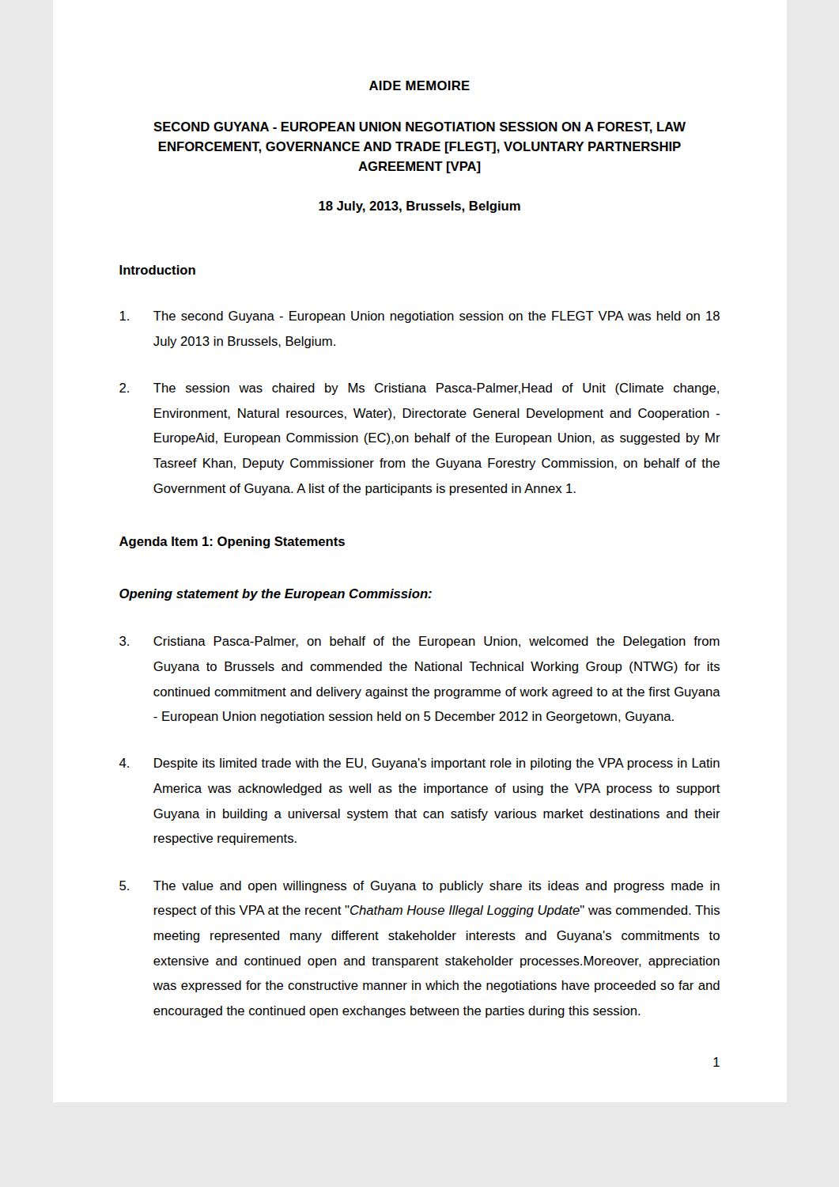AIDE MEMOIRE
SECOND GUYANA - EUROPEAN UNION NEGOTIATION SESSION ON A FOREST, LAW ENFORCEMENT, GOVERNANCE AND TRADE [FLEGT], VOLUNTARY PARTNERSHIP AGREEMENT [VPA]
18 July, 2013, Brussels, Belgium
Introduction
The second Guyana - European Union negotiation session on the FLEGT VPA was held on 18 July 2013 in Brussels, Belgium.
The session was chaired by Ms Cristiana Pasca-Palmer,Head of Unit (Climate change, Environment, Natural resources, Water), Directorate General Development and Cooperation - EuropeAid, European Commission (EC),on behalf of the European Union, as suggested by Mr Tasreef Khan, Deputy Commissioner from the Guyana Forestry Commission, on behalf of the Government of Guyana. A list of the participants is presented in Annex 1.
Agenda Item 1: Opening Statements
Opening statement by the European Commission:
Cristiana Pasca-Palmer, on behalf of the European Union, welcomed the Delegation from Guyana to Brussels and commended the National Technical Working Group (NTWG) for its continued commitment and delivery against the programme of work agreed to at the first Guyana - European Union negotiation session held on 5 December 2012 in Georgetown, Guyana.
Despite its limited trade with the EU, Guyana's important role in piloting the VPA process in Latin America was acknowledged as well as the importance of using the VPA process to support Guyana in building a universal system that can satisfy various market destinations and their respective requirements.
The value and open willingness of Guyana to publicly share its ideas and progress made in respect of this VPA at the recent "Chatham House Illegal Logging Update" was commended. This meeting represented many different stakeholder interests and Guyana's commitments to extensive and continued open and transparent stakeholder processes.Moreover, appreciation was expressed for the constructive manner in which the negotiations have proceeded so far and encouraged the continued open exchanges between the parties during this session.
1